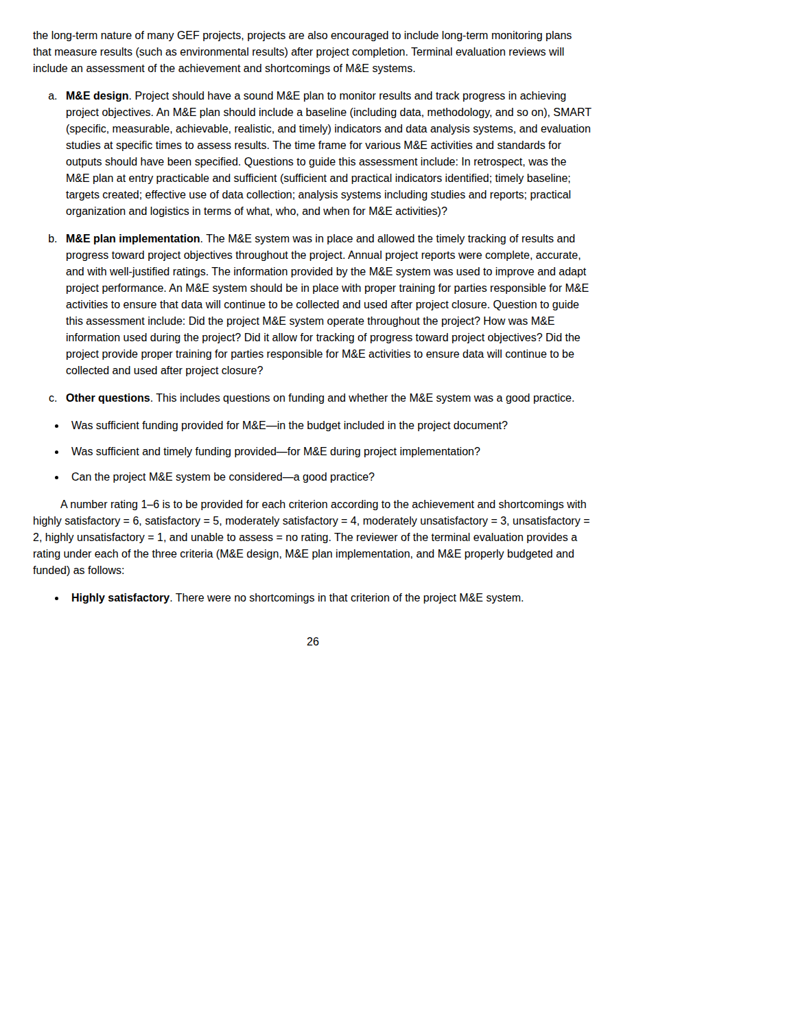the long-term nature of many GEF projects, projects are also encouraged to include long-term monitoring plans that measure results (such as environmental results) after project completion. Terminal evaluation reviews will include an assessment of the achievement and shortcomings of M&E systems.
M&E design. Project should have a sound M&E plan to monitor results and track progress in achieving project objectives. An M&E plan should include a baseline (including data, methodology, and so on), SMART (specific, measurable, achievable, realistic, and timely) indicators and data analysis systems, and evaluation studies at specific times to assess results. The time frame for various M&E activities and standards for outputs should have been specified. Questions to guide this assessment include: In retrospect, was the M&E plan at entry practicable and sufficient (sufficient and practical indicators identified; timely baseline; targets created; effective use of data collection; analysis systems including studies and reports; practical organization and logistics in terms of what, who, and when for M&E activities)?
M&E plan implementation. The M&E system was in place and allowed the timely tracking of results and progress toward project objectives throughout the project. Annual project reports were complete, accurate, and with well-justified ratings. The information provided by the M&E system was used to improve and adapt project performance. An M&E system should be in place with proper training for parties responsible for M&E activities to ensure that data will continue to be collected and used after project closure. Question to guide this assessment include: Did the project M&E system operate throughout the project? How was M&E information used during the project? Did it allow for tracking of progress toward project objectives? Did the project provide proper training for parties responsible for M&E activities to ensure data will continue to be collected and used after project closure?
Other questions. This includes questions on funding and whether the M&E system was a good practice.
Was sufficient funding provided for M&E—in the budget included in the project document?
Was sufficient and timely funding provided—for M&E during project implementation?
Can the project M&E system be considered—a good practice?
A number rating 1–6 is to be provided for each criterion according to the achievement and shortcomings with highly satisfactory = 6, satisfactory = 5, moderately satisfactory = 4, moderately unsatisfactory = 3, unsatisfactory = 2, highly unsatisfactory = 1, and unable to assess = no rating. The reviewer of the terminal evaluation provides a rating under each of the three criteria (M&E design, M&E plan implementation, and M&E properly budgeted and funded) as follows:
Highly satisfactory. There were no shortcomings in that criterion of the project M&E system.
26